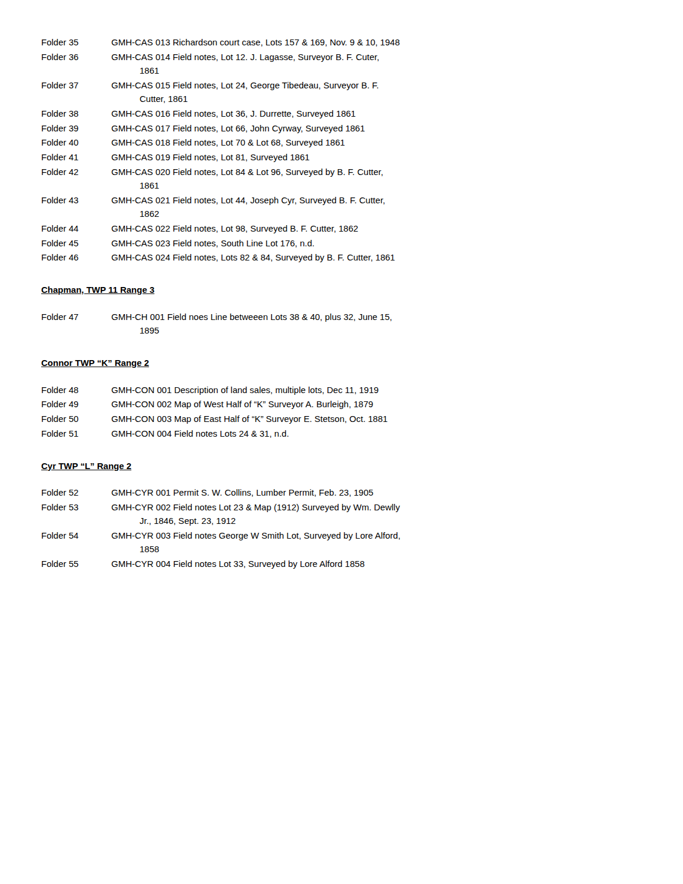Folder 35
GMH-CAS 013 Richardson court case, Lots 157 & 169, Nov. 9 & 10, 1948
Folder 36
GMH-CAS 014 Field notes, Lot 12. J. Lagasse, Surveyor B. F. Cuter, 1861
Folder 37
GMH-CAS 015 Field notes, Lot 24, George Tibedeau, Surveyor B. F. Cutter, 1861
Folder 38
GMH-CAS 016 Field notes, Lot 36, J. Durrette, Surveyed 1861
Folder 39
GMH-CAS 017 Field notes, Lot 66, John Cyrway, Surveyed 1861
Folder 40
GMH-CAS 018 Field notes, Lot 70 & Lot 68, Surveyed 1861
Folder 41
GMH-CAS 019 Field notes, Lot 81, Surveyed 1861
Folder 42
GMH-CAS 020 Field notes, Lot 84 & Lot 96, Surveyed by B. F. Cutter, 1861
Folder 43
GMH-CAS 021 Field notes, Lot 44, Joseph Cyr, Surveyed B. F. Cutter, 1862
Folder 44
GMH-CAS 022 Field notes, Lot 98, Surveyed B. F. Cutter, 1862
Folder 45
GMH-CAS 023 Field notes, South Line Lot 176, n.d.
Folder 46
GMH-CAS 024 Field notes, Lots 82 & 84, Surveyed by B. F. Cutter, 1861
Chapman, TWP 11 Range 3
Folder 47
GMH-CH 001 Field noes Line betweeen Lots 38 & 40, plus 32, June 15, 1895
Connor TWP “K” Range 2
Folder 48
GMH-CON 001 Description of land sales, multiple lots, Dec 11, 1919
Folder 49
GMH-CON 002 Map of West Half of “K” Surveyor A. Burleigh, 1879
Folder 50
GMH-CON 003 Map of East Half of “K” Surveyor E. Stetson, Oct. 1881
Folder 51
GMH-CON 004 Field notes Lots 24 & 31, n.d.
Cyr TWP “L” Range 2
Folder 52
GMH-CYR 001 Permit S. W. Collins, Lumber Permit, Feb. 23, 1905
Folder 53
GMH-CYR 002 Field notes Lot 23 & Map (1912) Surveyed by Wm. Dewlly Jr., 1846, Sept. 23, 1912
Folder 54
GMH-CYR 003 Field notes George W Smith Lot, Surveyed by Lore Alford, 1858
Folder 55
GMH-CYR 004 Field notes Lot 33, Surveyed by Lore Alford 1858